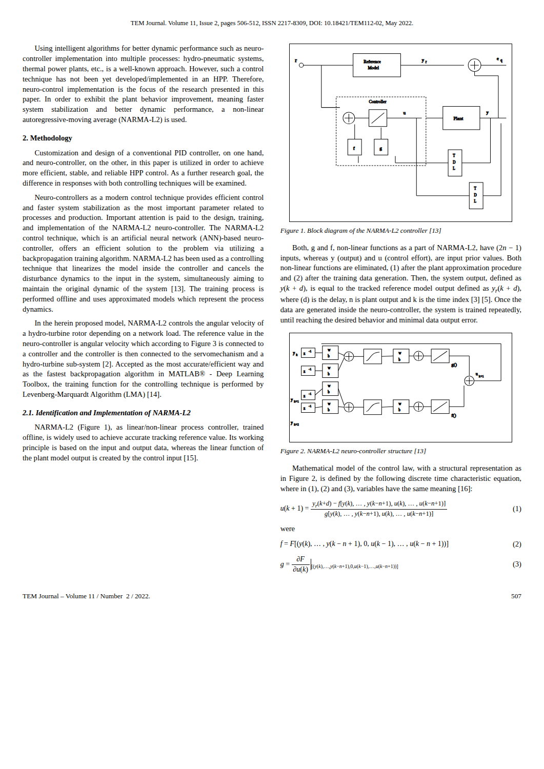TEM Journal. Volume 11, Issue 2, pages 506-512, ISSN 2217-8309, DOI: 10.18421/TEM112-02, May 2022.
Using intelligent algorithms for better dynamic performance such as neuro-controller implementation into multiple processes: hydro-pneumatic systems, thermal power plants, etc., is a well-known approach. However, such a control technique has not been yet developed/implemented in an HPP. Therefore, neuro-control implementation is the focus of the research presented in this paper. In order to exhibit the plant behavior improvement, meaning faster system stabilization and better dynamic performance, a non-linear autoregressive-moving average (NARMA-L2) is used.
2. Methodology
Customization and design of a conventional PID controller, on one hand, and neuro-controller, on the other, in this paper is utilized in order to achieve more efficient, stable, and reliable HPP control. As a further research goal, the difference in responses with both controlling techniques will be examined.
Neuro-controllers as a modern control technique provides efficient control and faster system stabilization as the most important parameter related to processes and production. Important attention is paid to the design, training, and implementation of the NARMA-L2 neuro-controller. The NARMA-L2 control technique, which is an artificial neural network (ANN)-based neuro-controller, offers an efficient solution to the problem via utilizing a backpropagation training algorithm. NARMA-L2 has been used as a controlling technique that linearizes the model inside the controller and cancels the disturbance dynamics to the input in the system, simultaneously aiming to maintain the original dynamic of the system [13]. The training process is performed offline and uses approximated models which represent the process dynamics.
In the herein proposed model, NARMA-L2 controls the angular velocity of a hydro-turbine rotor depending on a network load. The reference value in the neuro-controller is angular velocity which according to Figure 3 is connected to a controller and the controller is then connected to the servomechanism and a hydro-turbine sub-system [2]. Accepted as the most accurate/efficient way and as the fastest backpropagation algorithm in MATLAB® - Deep Learning Toolbox, the training function for the controlling technique is performed by Levenberg-Marquardt Algorithm (LMA) [14].
2.1. Identification and Implementation of NARMA-L2
NARMA-L2 (Figure 1), as linear/non-linear process controller, trained offline, is widely used to achieve accurate tracking reference value. Its working principle is based on the input and output data, whereas the linear function of the plant model output is created by the control input [15].
r Reference Model y r e q Controller u f g Plant y T D L T D L
Figure 1. Block diagram of the NARMA-L2 controller [13]
Both, g and f, non-linear functions as a part of NARMA-L2, have (2n − 1) inputs, whereas y (output) and u (control effort), are input prior values. Both non-linear functions are eliminated, (1) after the plant approximation procedure and (2) after the training data generation. Then, the system output, defined as y(k + d), is equal to the tracked reference model output defined as yr(k + d), where (d) is the delay, n is plant output and k is the time index [3] [5]. Once the data are generated inside the neuro-controller, the system is trained repeatedly, until reaching the desired behavior and minimal data output error.
y k z -1 z -1 z -1 z -1 y k+1 y k+2 w b w b w b w b w b w b g() f() u k+1
Figure 2. NARMA-L2 neuro-controller structure [13]
Mathematical model of the control law, with a structural representation as in Figure 2, is defined by the following discrete time characteristic equation, where in (1), (2) and (3), variables have the same meaning [16]:
u(k + 1) = yr(k+d) − f[y(k), … , y(k−n+1), u(k), … , u(k−n+1)] g[y(k), … , y(k−n+1), u(k), … , u(k−n+1)]
(1)
were
f = F[(y(k), … , y(k − n + 1), 0, u(k − 1), … , u(k − n + 1))]
(2)
g = ∂F ∂u(k) [(y(k),…,y(k−n+1),0,u(k−1),…,u(k−n+1))]
(3)
TEM Journal – Volume 11 / Number 2 / 2022.
507